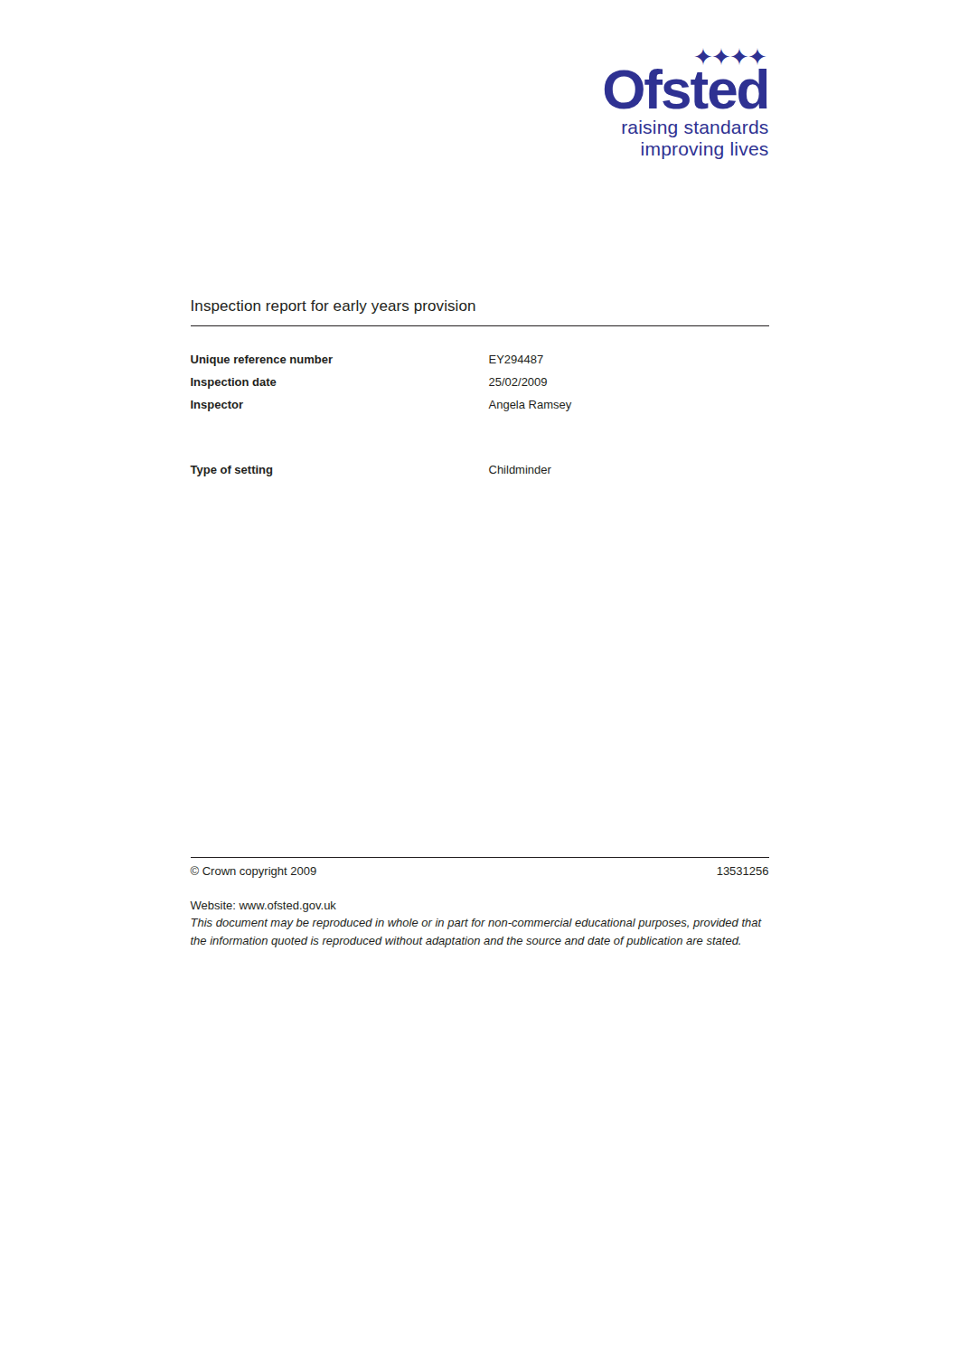✦✦✦✦
Ofsted
raising standards
improving lives
Inspection report for early years provision
| Unique reference number | EY294487 |
| Inspection date | 25/02/2009 |
| Inspector | Angela Ramsey |
| Type of setting | Childminder |
© Crown copyright 2009 13531256
Website: www.ofsted.gov.uk
This document may be reproduced in whole or in part for non-commercial educational purposes, provided that the information quoted is reproduced without adaptation and the source and date of publication are stated.